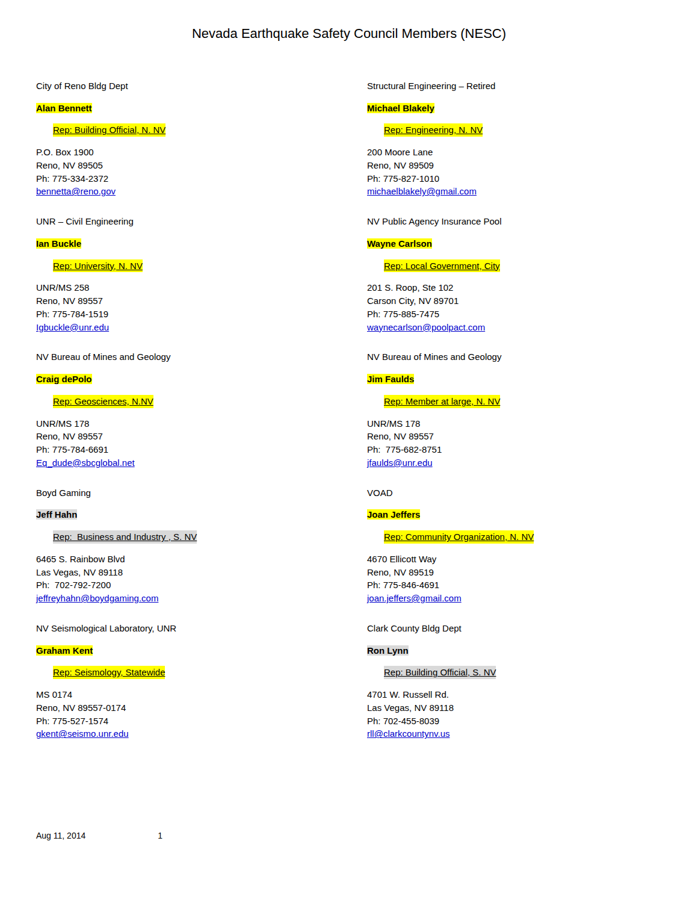Nevada Earthquake Safety Council Members (NESC)
City of Reno Bldg Dept
Alan Bennett
Rep: Building Official, N. NV
P.O. Box 1900
Reno, NV 89505
Ph: 775-334-2372
bennetta@reno.gov
UNR – Civil Engineering
Ian Buckle
Rep: University, N. NV
UNR/MS 258
Reno, NV 89557
Ph: 775-784-1519
Igbuckle@unr.edu
NV Bureau of Mines and Geology
Craig dePolo
Rep: Geosciences, N.NV
UNR/MS 178
Reno, NV 89557
Ph: 775-784-6691
Eq_dude@sbcglobal.net
Boyd Gaming
Jeff Hahn
Rep: Business and Industry , S. NV
6465 S. Rainbow Blvd
Las Vegas, NV 89118
Ph: 702-792-7200
jeffreyhahn@boydgaming.com
NV Seismological Laboratory, UNR
Graham Kent
Rep: Seismology, Statewide
MS 0174
Reno, NV 89557-0174
Ph: 775-527-1574
gkent@seismo.unr.edu
Structural Engineering – Retired
Michael Blakely
Rep: Engineering, N. NV
200 Moore Lane
Reno, NV 89509
Ph: 775-827-1010
michaelblakely@gmail.com
NV Public Agency Insurance Pool
Wayne Carlson
Rep: Local Government, City
201 S. Roop, Ste 102
Carson City, NV 89701
Ph: 775-885-7475
waynecarlson@poolpact.com
NV Bureau of Mines and Geology
Jim Faulds
Rep: Member at large, N. NV
UNR/MS 178
Reno, NV 89557
Ph: 775-682-8751
jfaulds@unr.edu
VOAD
Joan Jeffers
Rep: Community Organization, N. NV
4670 Ellicott Way
Reno, NV 89519
Ph: 775-846-4691
joan.jeffers@gmail.com
Clark County Bldg Dept
Ron Lynn
Rep: Building Official, S. NV
4701 W. Russell Rd.
Las Vegas, NV 89118
Ph: 702-455-8039
rll@clarkcountynv.us
Aug 11, 2014 1